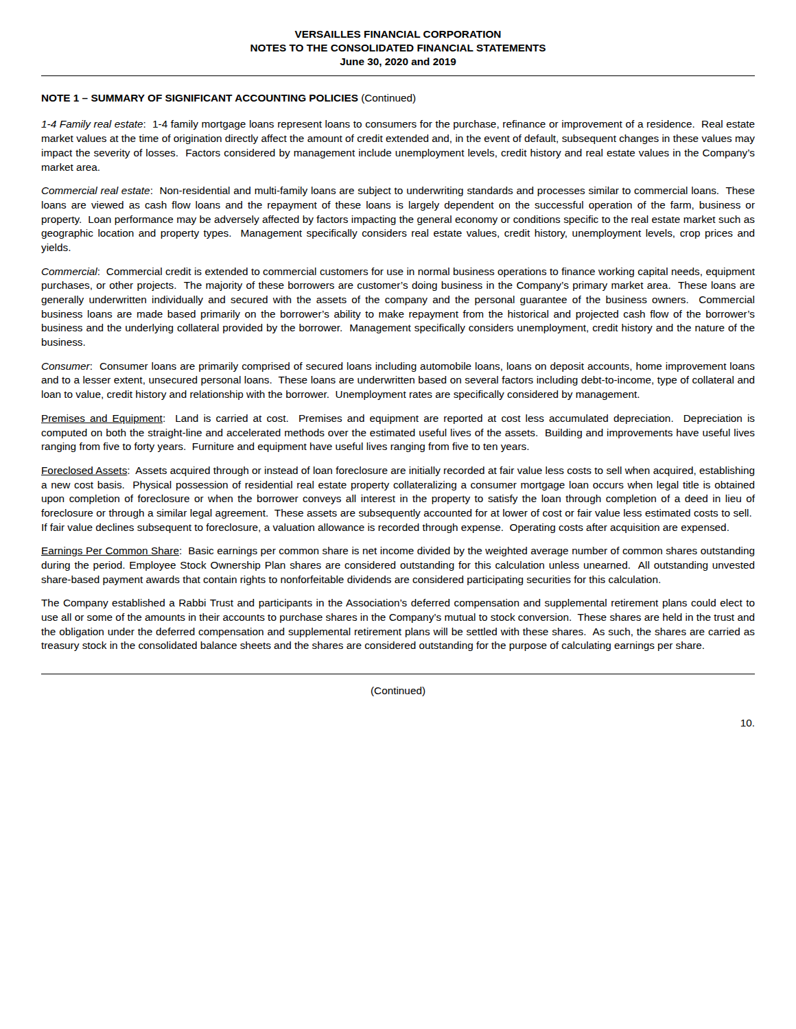VERSAILLES FINANCIAL CORPORATION
NOTES TO THE CONSOLIDATED FINANCIAL STATEMENTS
June 30, 2020 and 2019
NOTE 1 – SUMMARY OF SIGNIFICANT ACCOUNTING POLICIES (Continued)
1-4 Family real estate: 1-4 family mortgage loans represent loans to consumers for the purchase, refinance or improvement of a residence. Real estate market values at the time of origination directly affect the amount of credit extended and, in the event of default, subsequent changes in these values may impact the severity of losses. Factors considered by management include unemployment levels, credit history and real estate values in the Company’s market area.
Commercial real estate: Non-residential and multi-family loans are subject to underwriting standards and processes similar to commercial loans. These loans are viewed as cash flow loans and the repayment of these loans is largely dependent on the successful operation of the farm, business or property. Loan performance may be adversely affected by factors impacting the general economy or conditions specific to the real estate market such as geographic location and property types. Management specifically considers real estate values, credit history, unemployment levels, crop prices and yields.
Commercial: Commercial credit is extended to commercial customers for use in normal business operations to finance working capital needs, equipment purchases, or other projects. The majority of these borrowers are customer’s doing business in the Company’s primary market area. These loans are generally underwritten individually and secured with the assets of the company and the personal guarantee of the business owners. Commercial business loans are made based primarily on the borrower’s ability to make repayment from the historical and projected cash flow of the borrower’s business and the underlying collateral provided by the borrower. Management specifically considers unemployment, credit history and the nature of the business.
Consumer: Consumer loans are primarily comprised of secured loans including automobile loans, loans on deposit accounts, home improvement loans and to a lesser extent, unsecured personal loans. These loans are underwritten based on several factors including debt-to-income, type of collateral and loan to value, credit history and relationship with the borrower. Unemployment rates are specifically considered by management.
Premises and Equipment: Land is carried at cost. Premises and equipment are reported at cost less accumulated depreciation. Depreciation is computed on both the straight-line and accelerated methods over the estimated useful lives of the assets. Building and improvements have useful lives ranging from five to forty years. Furniture and equipment have useful lives ranging from five to ten years.
Foreclosed Assets: Assets acquired through or instead of loan foreclosure are initially recorded at fair value less costs to sell when acquired, establishing a new cost basis. Physical possession of residential real estate property collateralizing a consumer mortgage loan occurs when legal title is obtained upon completion of foreclosure or when the borrower conveys all interest in the property to satisfy the loan through completion of a deed in lieu of foreclosure or through a similar legal agreement. These assets are subsequently accounted for at lower of cost or fair value less estimated costs to sell. If fair value declines subsequent to foreclosure, a valuation allowance is recorded through expense. Operating costs after acquisition are expensed.
Earnings Per Common Share: Basic earnings per common share is net income divided by the weighted average number of common shares outstanding during the period. Employee Stock Ownership Plan shares are considered outstanding for this calculation unless unearned. All outstanding unvested share-based payment awards that contain rights to nonforfeitable dividends are considered participating securities for this calculation.
The Company established a Rabbi Trust and participants in the Association’s deferred compensation and supplemental retirement plans could elect to use all or some of the amounts in their accounts to purchase shares in the Company’s mutual to stock conversion. These shares are held in the trust and the obligation under the deferred compensation and supplemental retirement plans will be settled with these shares. As such, the shares are carried as treasury stock in the consolidated balance sheets and the shares are considered outstanding for the purpose of calculating earnings per share.
(Continued)
10.